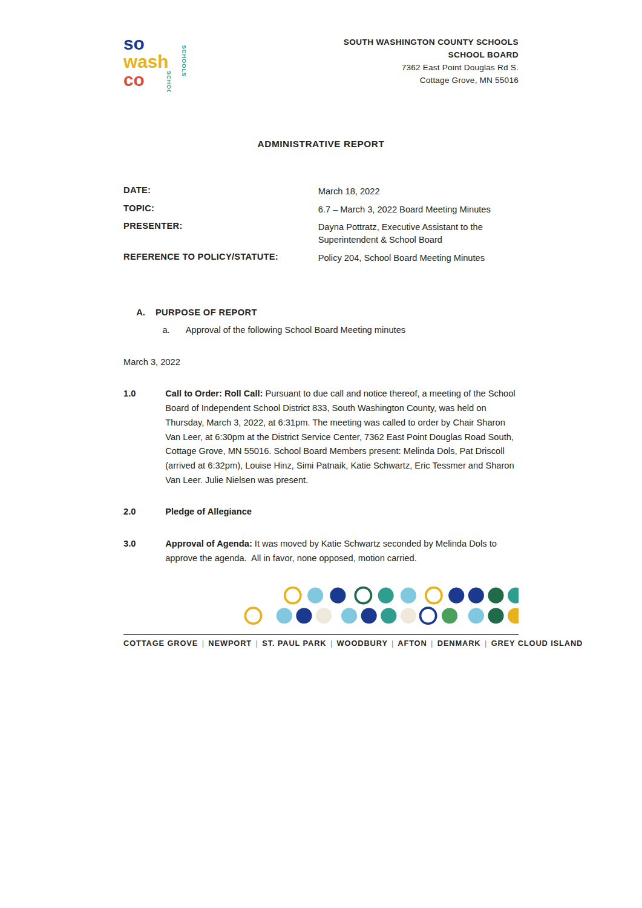so wash co SCHOOLS SCHOOLS
SOUTH WASHINGTON COUNTY SCHOOLS
SCHOOL BOARD
7362 East Point Douglas Rd S.
Cottage Grove, MN 55016
ADMINISTRATIVE REPORT
| DATE: | March 18, 2022 |
| TOPIC: | 6.7 – March 3, 2022 Board Meeting Minutes |
| PRESENTER: | Dayna Pottratz, Executive Assistant to the Superintendent & School Board |
| REFERENCE TO POLICY/STATUTE: | Policy 204, School Board Meeting Minutes |
A. PURPOSE OF REPORT
a. Approval of the following School Board Meeting minutes
March 3, 2022
1.0
Call to Order: Roll Call: Pursuant to due call and notice thereof, a meeting of the School Board of Independent School District 833, South Washington County, was held on Thursday, March 3, 2022, at 6:31pm. The meeting was called to order by Chair Sharon Van Leer, at 6:30pm at the District Service Center, 7362 East Point Douglas Road South, Cottage Grove, MN 55016. School Board Members present: Melinda Dols, Pat Driscoll (arrived at 6:32pm), Louise Hinz, Simi Patnaik, Katie Schwartz, Eric Tessmer and Sharon Van Leer. Julie Nielsen was present.
2.0
Pledge of Allegiance
3.0
Approval of Agenda: It was moved by Katie Schwartz seconded by Melinda Dols to approve the agenda. All in favor, none opposed, motion carried.
COTTAGE GROVE | NEWPORT | ST. PAUL PARK | WOODBURY | AFTON | DENMARK | GREY CLOUD ISLAND